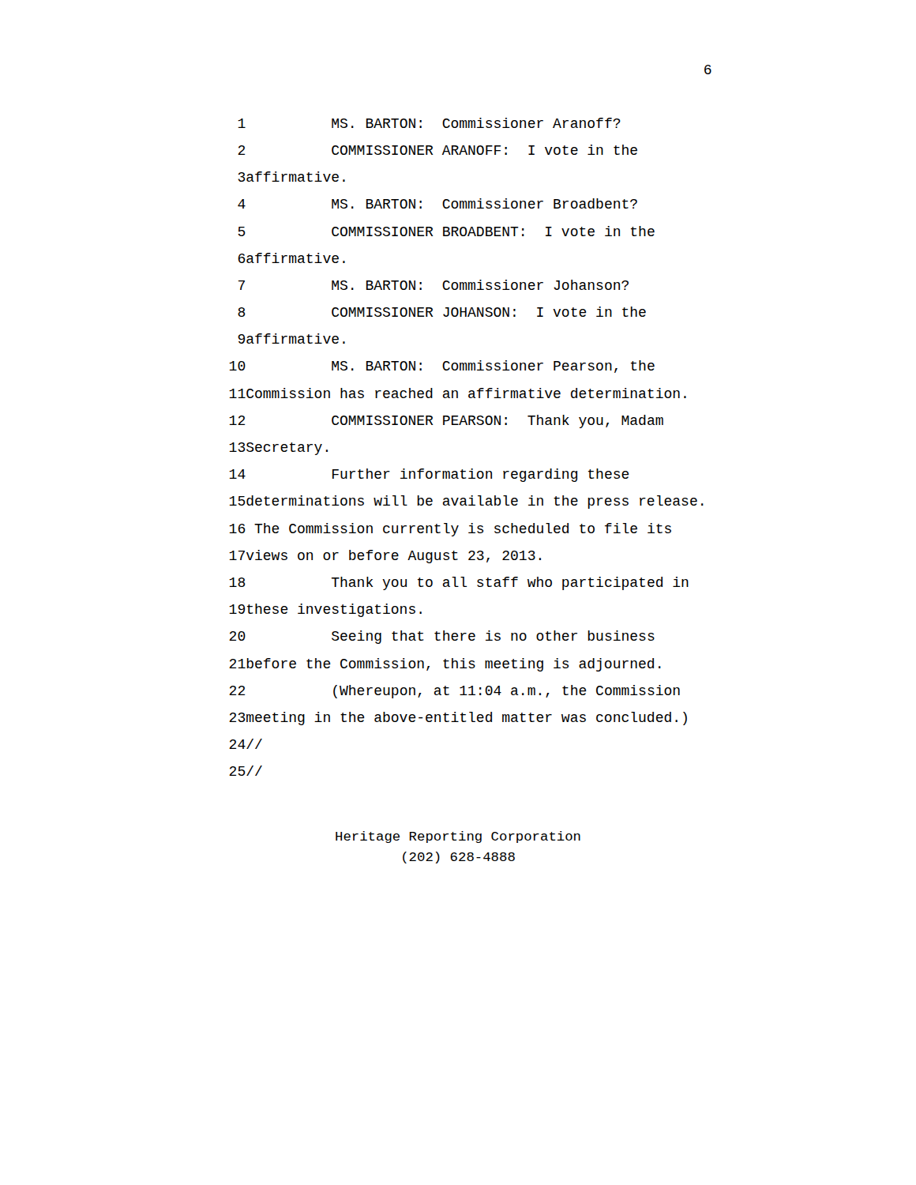6
| 1 | MS. BARTON: Commissioner Aranoff? |
| 2 | COMMISSIONER ARANOFF: I vote in the |
| 3 | affirmative. |
| 4 | MS. BARTON: Commissioner Broadbent? |
| 5 | COMMISSIONER BROADBENT: I vote in the |
| 6 | affirmative. |
| 7 | MS. BARTON: Commissioner Johanson? |
| 8 | COMMISSIONER JOHANSON: I vote in the |
| 9 | affirmative. |
| 10 | MS. BARTON: Commissioner Pearson, the |
| 11 | Commission has reached an affirmative determination. |
| 12 | COMMISSIONER PEARSON: Thank you, Madam |
| 13 | Secretary. |
| 14 | Further information regarding these |
| 15 | determinations will be available in the press release. |
| 16 | The Commission currently is scheduled to file its |
| 17 | views on or before August 23, 2013. |
| 18 | Thank you to all staff who participated in |
| 19 | these investigations. |
| 20 | Seeing that there is no other business |
| 21 | before the Commission, this meeting is adjourned. |
| 22 | (Whereupon, at 11:04 a.m., the Commission |
| 23 | meeting in the above-entitled matter was concluded.) |
| 24 | // |
| 25 | // |
Heritage Reporting Corporation
(202) 628-4888